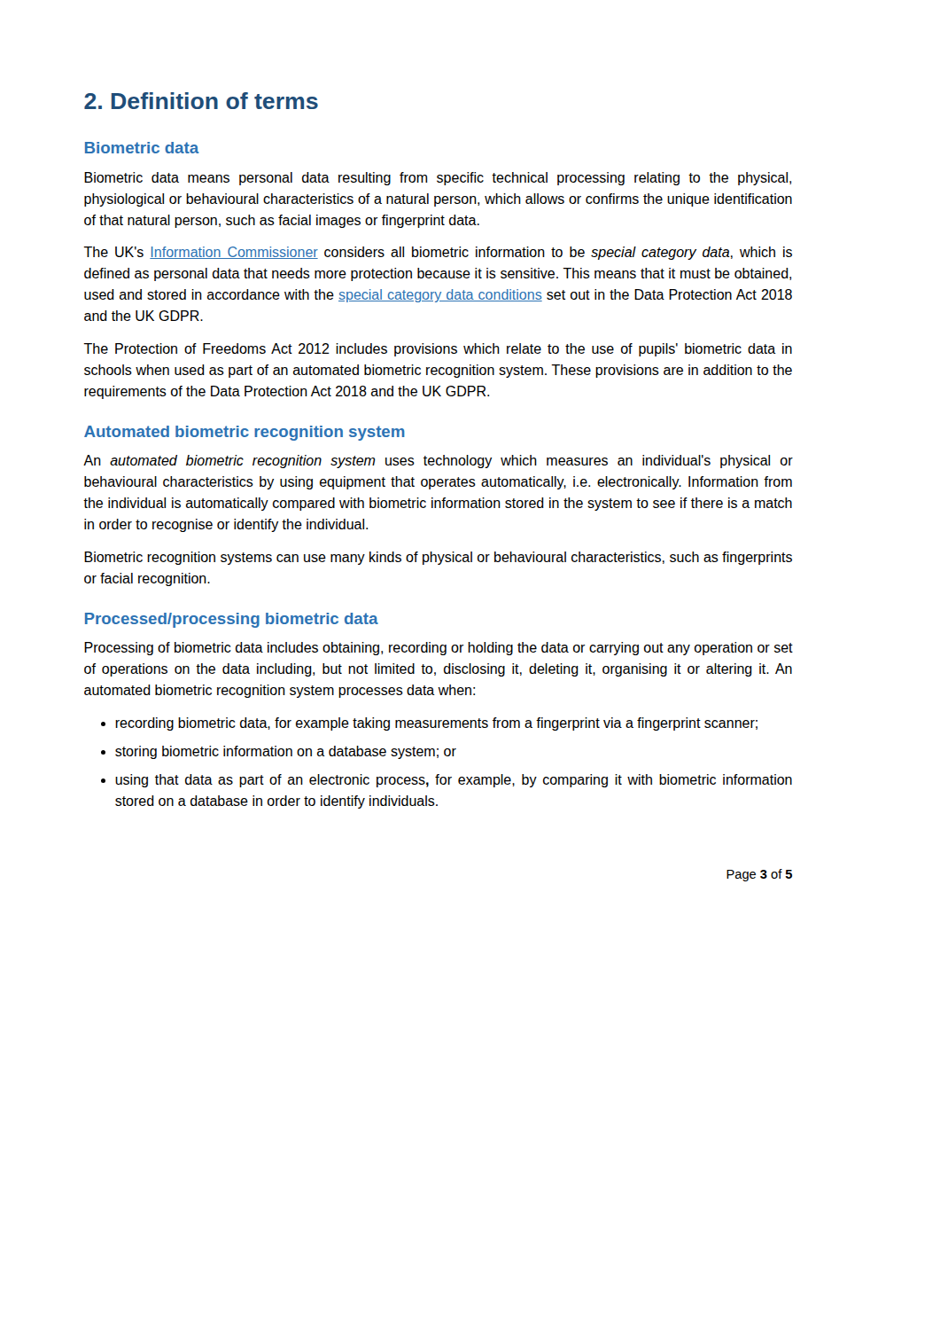2. Definition of terms
Biometric data
Biometric data means personal data resulting from specific technical processing relating to the physical, physiological or behavioural characteristics of a natural person, which allows or confirms the unique identification of that natural person, such as facial images or fingerprint data.
The UK's Information Commissioner considers all biometric information to be special category data, which is defined as personal data that needs more protection because it is sensitive. This means that it must be obtained, used and stored in accordance with the special category data conditions set out in the Data Protection Act 2018 and the UK GDPR.
The Protection of Freedoms Act 2012 includes provisions which relate to the use of pupils' biometric data in schools when used as part of an automated biometric recognition system. These provisions are in addition to the requirements of the Data Protection Act 2018 and the UK GDPR.
Automated biometric recognition system
An automated biometric recognition system uses technology which measures an individual's physical or behavioural characteristics by using equipment that operates automatically, i.e. electronically. Information from the individual is automatically compared with biometric information stored in the system to see if there is a match in order to recognise or identify the individual.
Biometric recognition systems can use many kinds of physical or behavioural characteristics, such as fingerprints or facial recognition.
Processed/processing biometric data
Processing of biometric data includes obtaining, recording or holding the data or carrying out any operation or set of operations on the data including, but not limited to, disclosing it, deleting it, organising it or altering it. An automated biometric recognition system processes data when:
recording biometric data, for example taking measurements from a fingerprint via a fingerprint scanner;
storing biometric information on a database system; or
using that data as part of an electronic process, for example, by comparing it with biometric information stored on a database in order to identify individuals.
Page 3 of 5